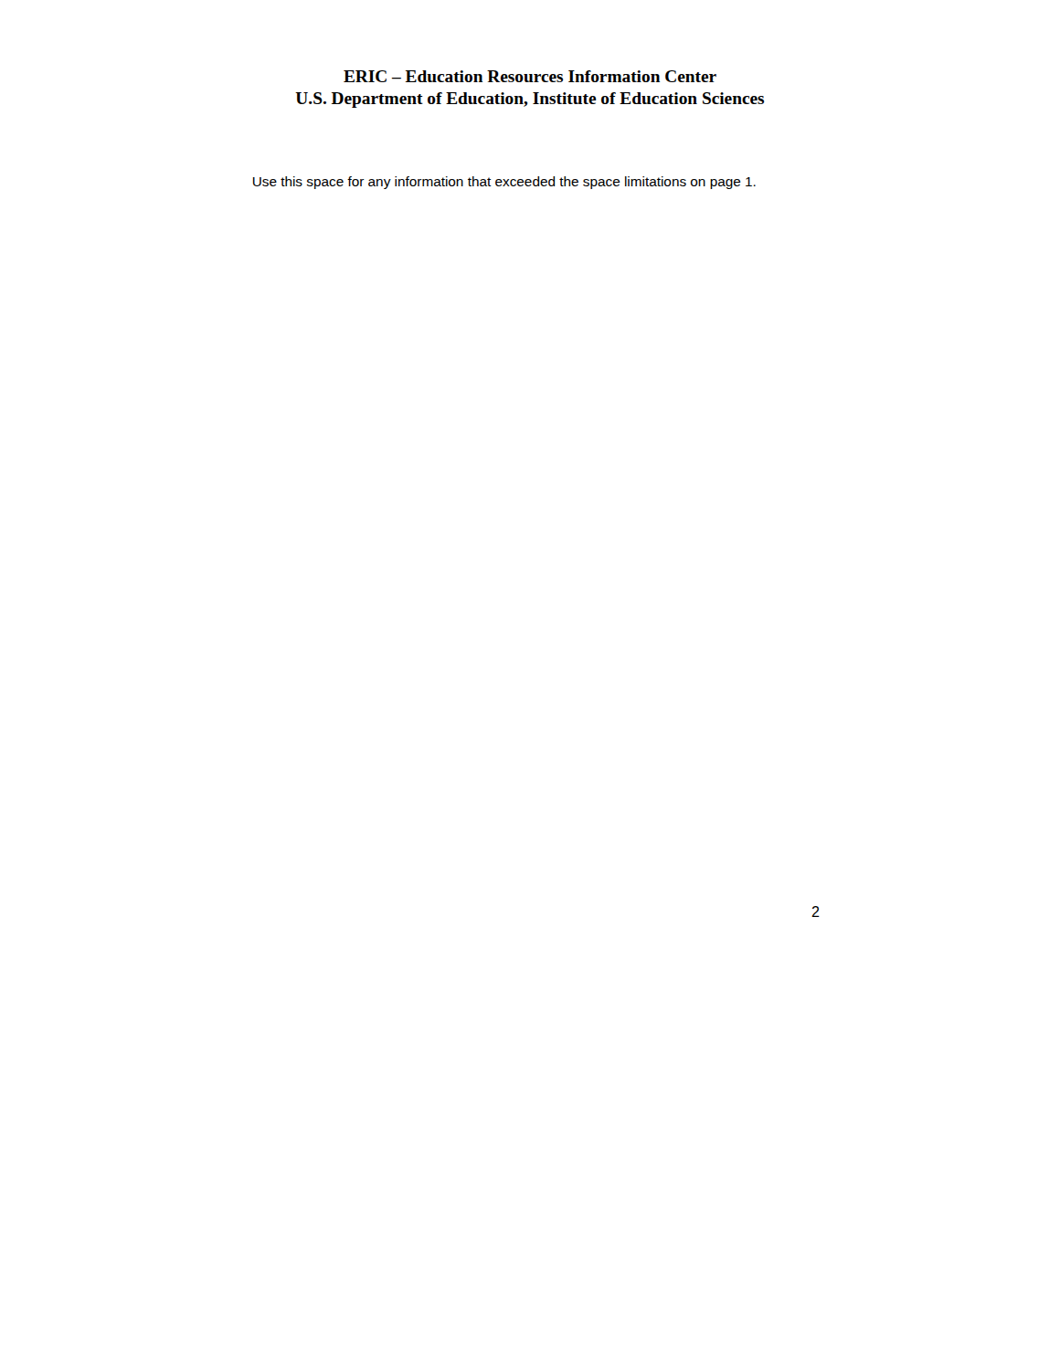ERIC – Education Resources Information Center U.S. Department of Education, Institute of Education Sciences
Use this space for any information that exceeded the space limitations on page 1.
2